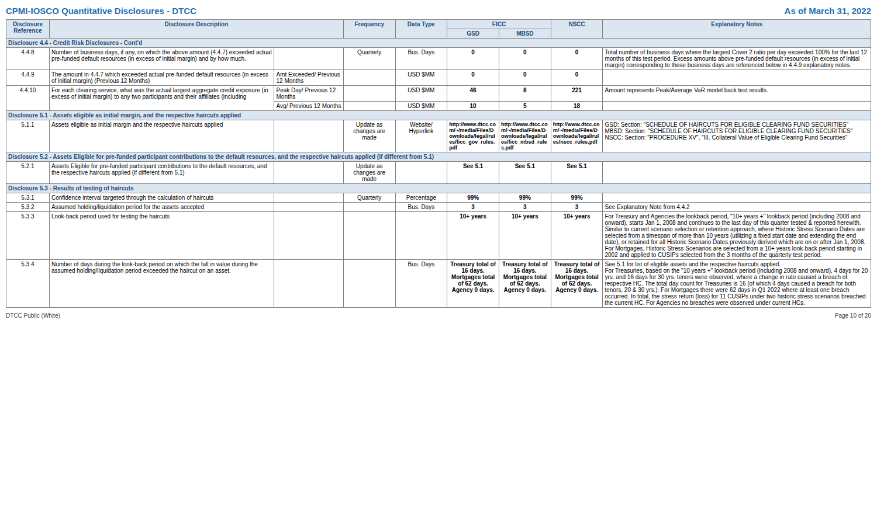CPMI-IOSCO Quantitative Disclosures - DTCC
As of March 31, 2022
| Disclosure Reference | Disclosure Description | Frequency | Data Type | FICC | NSCC | Explanatory Notes |
| --- | --- | --- | --- | --- | --- | --- |
| GSD | MBSD |
| Disclosure 4.4 - Credit Risk Disclosures - Cont'd |
| 4.4.8 | Number of business days, if any, on which the above amount (4.4.7) exceeded actual pre-funded default resources (in excess of initial margin) and by how much. | | Quarterly | Bus. Days | 0 | 0 | 0 | Total number of business days where the largest Cover 2 ratio per day exceeded 100% for the last 12 months of this test period. Excess amounts above pre-funded default resources (in excess of initial margin) corresponding to these business days are referenced below in 4.4.9 explanatory notes. |
| 4.4.9 | The amount in 4.4.7 which exceeded actual pre-funded default resources (in excess of initial margin) (Previous 12 Months) | Amt Exceeded/ Previous 12 Months | | USD $MM | 0 | 0 | 0 | |
| 4.4.10 | For each clearing service, what was the actual largest aggregate credit exposure (in excess of initial margin) to any two participants and their affiliates (including | Peak Day/ Previous 12 Months | | USD $MM | 46 | 8 | 221 | Amount represents Peak/Average VaR model back test results. |
| Avg/ Previous 12 Months | | USD $MM | 10 | 5 | 18 | |
| Disclosure 5.1 - Assets eligible as initial margin, and the respective haircuts applied |
| 5.1.1 | Assets eligible as initial margin and the respective haircuts applied | | Update as changes are made | Website/ Hyperlink | http://www.dtcc.com/~/media/Files/Downloads/legal/rules/ficc_gov_rules.pdf | http://www.dtcc.com/~/media/Files/Downloads/legal/rules/ficc_mbsd_rules.pdf | http://www.dtcc.com/~/media/Files/Downloads/legal/rules/nscc_rules.pdf | GSD: Section: "SCHEDULE OF HAIRCUTS FOR ELIGIBLE CLEARING FUND SECURITIES" MBSD: Section: "SCHEDULE OF HAIRCUTS FOR ELIGIBLE CLEARING FUND SECURITIES" NSCC: Section: "PROCEDURE XV", "III. Collateral Value of Eligible Clearing Fund Securities" |
| Disclosure 5.2 - Assets Eligible for pre-funded participant contributions to the default resources, and the respective haircuts applied (if different from 5.1) |
| 5.2.1 | Assets Eligible for pre-funded participant contributions to the default resources, and the respective haircuts applied (if different from 5.1) | | Update as changes are made | | See 5.1 | See 5.1 | See 5.1 | |
| Disclosure 5.3 - Results of testing of haircuts |
| 5.3.1 | Confidence interval targeted through the calculation of haircuts | | Quarterly | Percentage | 99% | 99% | 99% | |
| 5.3.2 | Assumed holding/liquidation period for the assets accepted | | | Bus. Days | 3 | 3 | 3 | See Explanatory Note from 4.4.2 |
| 5.3.3 | Look-back period used for testing the haircuts | | | | 10+ years | 10+ years | 10+ years | For Treasury and Agencies the lookback period, "10+ years +" lookback period (including 2008 and onward), starts Jan 1, 2008 and continues to the last day of this quarter tested & reported herewith. Similar to current scenario selection or retention approach, where Historic Stress Scenario Dates are selected from a timespan of more than 10 years (utilizing a fixed start date and extending the end date), or retained for all Historic Scenario Dates previously derived which are on or after Jan 1, 2008. For Mortgages, Historic Stress Scenarios are selected from a 10+ years look-back period starting in 2002 and applied to CUSIPs selected from the 3 months of the quarterly test period. |
| 5.3.4 | Number of days during the look-back period on which the fall in value during the assumed holding/liquidation period exceeded the haircut on an asset. | | | Bus. Days | Treasury total of 16 days. Mortgages total of 62 days. Agency 0 days. | Treasury total of 16 days. Mortgages total of 62 days. Agency 0 days. | Treasury total of 16 days. Mortgages total of 62 days. Agency 0 days. | See 5.1 for list of eligible assets and the respective haircuts applied. For Treasuries, based on the "10 years +" lookback period (including 2008 and onward), 4 days for 20 yrs. and 16 days for 30 yrs. tenors were observed, where a change in rate caused a breach of respective HC. The total day count for Treasuries is 16 (of which 4 days caused a breach for both tenors, 20 & 30 yrs.). For Mortgages there were 62 days in Q1 2022 where at least one breach occurred. In total, the stress return (loss) for 11 CUSIPs under two historic stress scenarios breached the current HC. For Agencies no breaches were observed under current HCs. |
DTCC Public (White)
Page 10 of 20